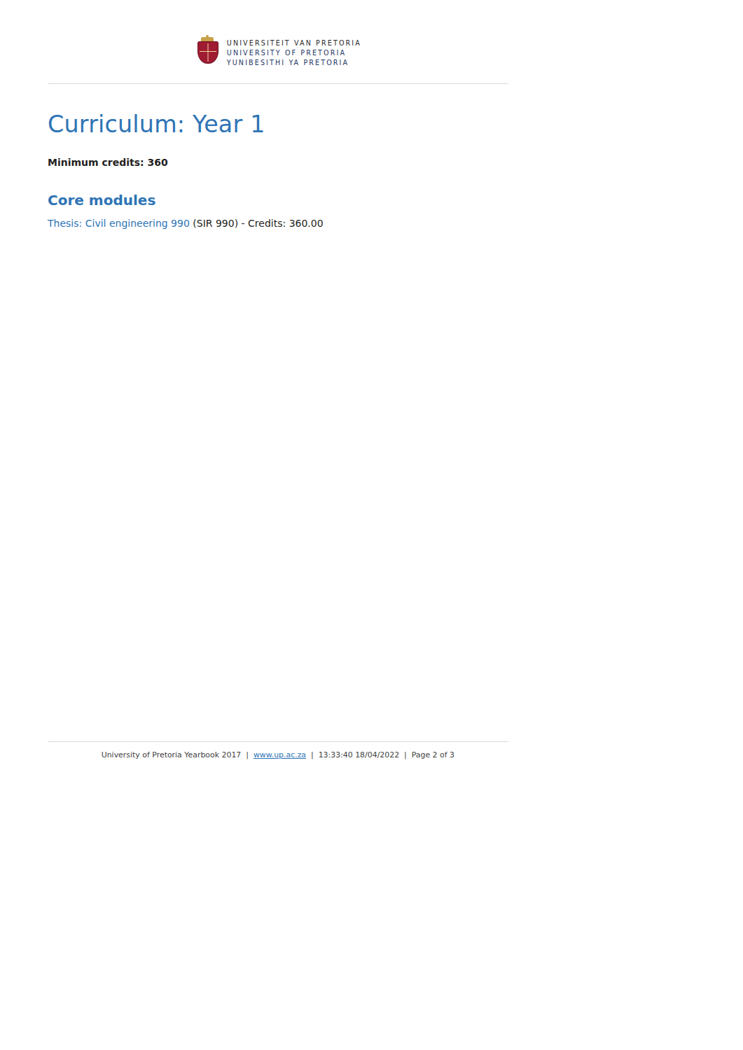UNIVERSITEIT VAN PRETORIA
UNIVERSITY OF PRETORIA
YUNIBESITHI YA PRETORIA
Curriculum: Year 1
Minimum credits: 360
Core modules
Thesis: Civil engineering 990 (SIR 990) - Credits: 360.00
University of Pretoria Yearbook 2017 | www.up.ac.za | 13:33:40 18/04/2022 | Page 2 of 3